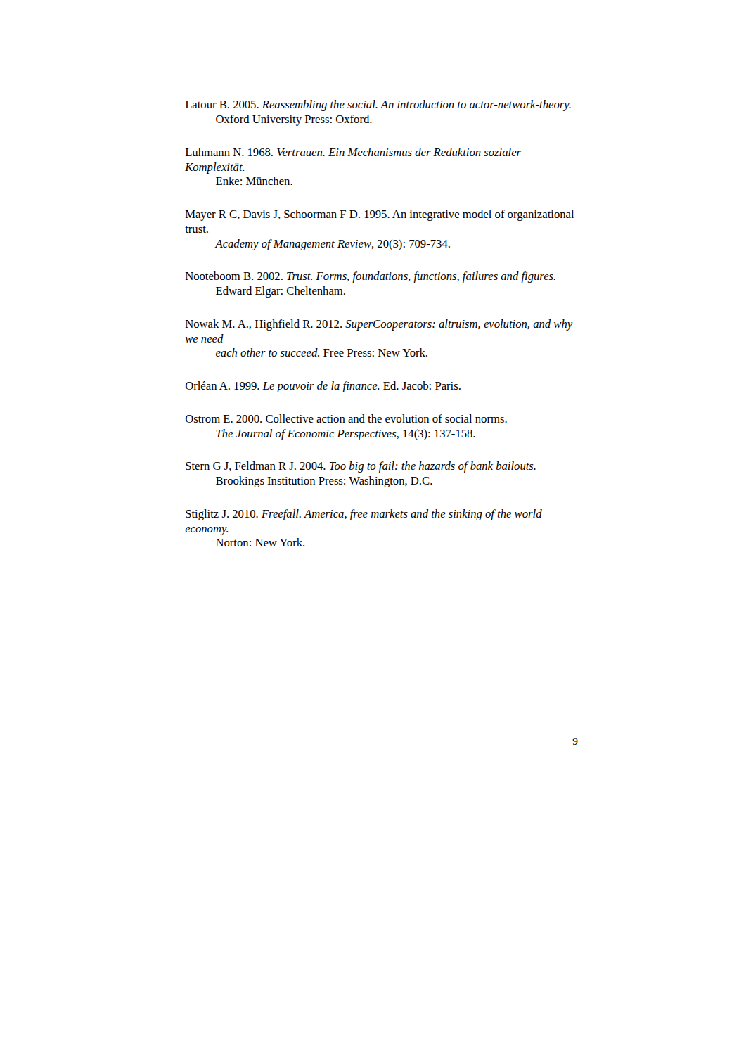Latour B. 2005. Reassembling the social. An introduction to actor-network-theory. Oxford University Press: Oxford.
Luhmann N. 1968. Vertrauen. Ein Mechanismus der Reduktion sozialer Komplexität. Enke: München.
Mayer R C, Davis J, Schoorman F D. 1995. An integrative model of organizational trust. Academy of Management Review, 20(3): 709-734.
Nooteboom B. 2002. Trust. Forms, foundations, functions, failures and figures. Edward Elgar: Cheltenham.
Nowak M. A., Highfield R. 2012. SuperCooperators: altruism, evolution, and why we need each other to succeed. Free Press: New York.
Orléan A. 1999. Le pouvoir de la finance. Ed. Jacob: Paris.
Ostrom E. 2000. Collective action and the evolution of social norms. The Journal of Economic Perspectives, 14(3): 137-158.
Stern G J, Feldman R J. 2004. Too big to fail: the hazards of bank bailouts. Brookings Institution Press: Washington, D.C.
Stiglitz J. 2010. Freefall. America, free markets and the sinking of the world economy. Norton: New York.
9